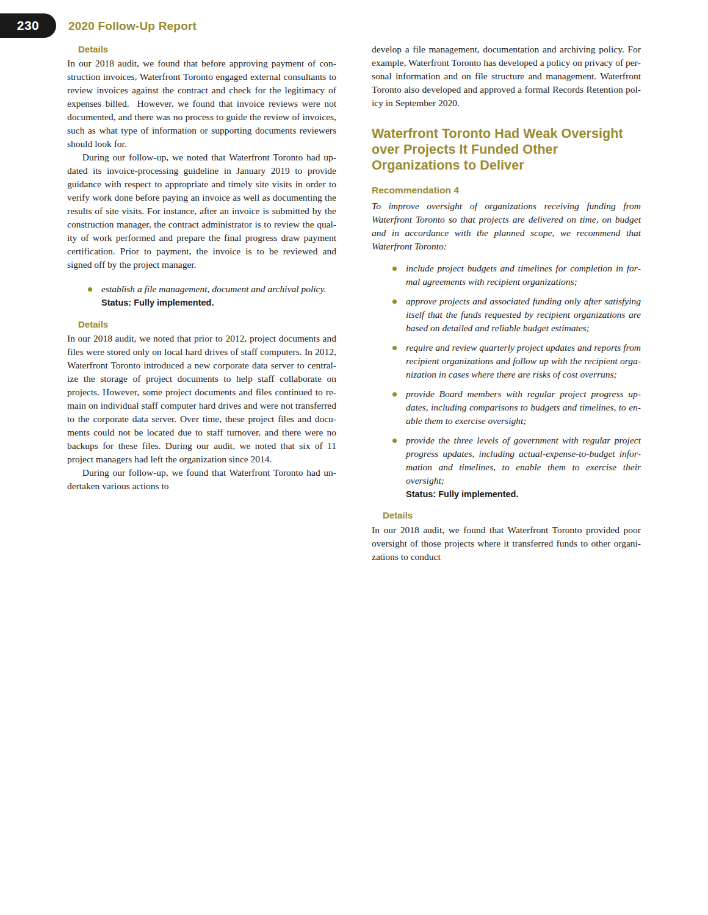230
2020 Follow-Up Report
Details
In our 2018 audit, we found that before approving payment of construction invoices, Waterfront Toronto engaged external consultants to review invoices against the contract and check for the legitimacy of expenses billed. However, we found that invoice reviews were not documented, and there was no process to guide the review of invoices, such as what type of information or supporting documents reviewers should look for.
During our follow-up, we noted that Waterfront Toronto had updated its invoice-processing guideline in January 2019 to provide guidance with respect to appropriate and timely site visits in order to verify work done before paying an invoice as well as documenting the results of site visits. For instance, after an invoice is submitted by the construction manager, the contract administrator is to review the quality of work performed and prepare the final progress draw payment certification. Prior to payment, the invoice is to be reviewed and signed off by the project manager.
establish a file management, document and archival policy. Status: Fully implemented.
Details
In our 2018 audit, we noted that prior to 2012, project documents and files were stored only on local hard drives of staff computers. In 2012, Waterfront Toronto introduced a new corporate data server to centralize the storage of project documents to help staff collaborate on projects. However, some project documents and files continued to remain on individual staff computer hard drives and were not transferred to the corporate data server. Over time, these project files and documents could not be located due to staff turnover, and there were no backups for these files. During our audit, we noted that six of 11 project managers had left the organization since 2014.
During our follow-up, we found that Waterfront Toronto had undertaken various actions to
develop a file management, documentation and archiving policy. For example, Waterfront Toronto has developed a policy on privacy of personal information and on file structure and management. Waterfront Toronto also developed and approved a formal Records Retention policy in September 2020.
Waterfront Toronto Had Weak Oversight over Projects It Funded Other Organizations to Deliver
Recommendation 4
To improve oversight of organizations receiving funding from Waterfront Toronto so that projects are delivered on time, on budget and in accordance with the planned scope, we recommend that Waterfront Toronto:
include project budgets and timelines for completion in formal agreements with recipient organizations;
approve projects and associated funding only after satisfying itself that the funds requested by recipient organizations are based on detailed and reliable budget estimates;
require and review quarterly project updates and reports from recipient organizations and follow up with the recipient organization in cases where there are risks of cost overruns;
provide Board members with regular project progress updates, including comparisons to budgets and timelines, to enable them to exercise oversight;
provide the three levels of government with regular project progress updates, including actual-expense-to-budget information and timelines, to enable them to exercise their oversight; Status: Fully implemented.
Details
In our 2018 audit, we found that Waterfront Toronto provided poor oversight of those projects where it transferred funds to other organizations to conduct